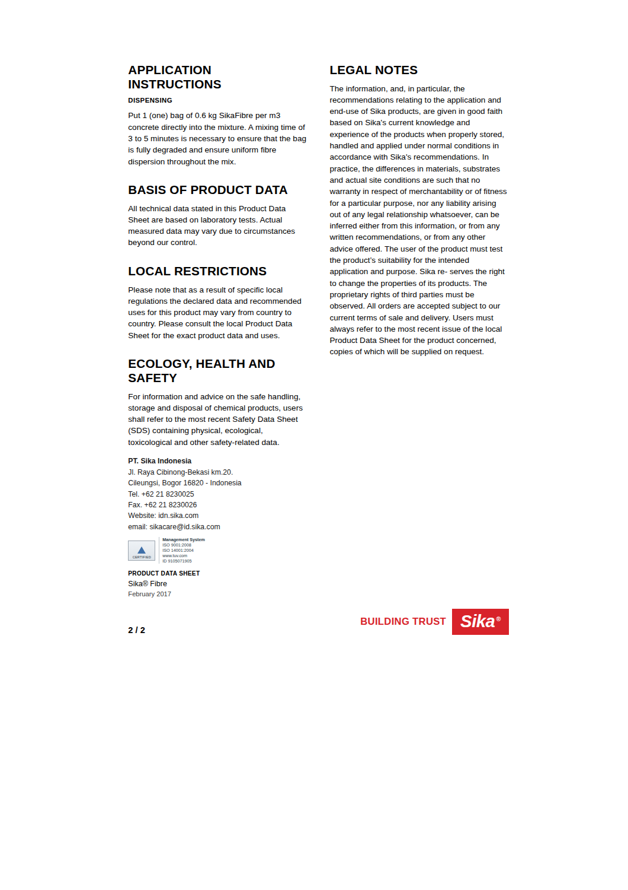APPLICATION INSTRUCTIONS
Dispensing
Put 1 (one) bag of 0.6 kg SikaFibre per m3 concrete directly into the mixture. A mixing time of 3 to 5 minutes is necessary to ensure that the bag is fully degraded and ensure uniform fibre dispersion throughout the mix.
BASIS OF PRODUCT DATA
All technical data stated in this Product Data Sheet are based on laboratory tests. Actual measured data may vary due to circumstances beyond our control.
LOCAL RESTRICTIONS
Please note that as a result of specific local regulations the declared data and recommended uses for this product may vary from country to country. Please consult the local Product Data Sheet for the exact product data and uses.
ECOLOGY, HEALTH AND SAFETY
For information and advice on the safe handling, storage and disposal of chemical products, users shall refer to the most recent Safety Data Sheet (SDS) containing physical, ecological, toxicological and other safety-related data.
LEGAL NOTES
The information, and, in particular, the recommendations relating to the application and end-use of Sika products, are given in good faith based on Sika's current knowledge and experience of the products when properly stored, handled and applied under normal conditions in accordance with Sika's recommendations. In practice, the differences in materials, substrates and actual site conditions are such that no warranty in respect of merchantability or of fitness for a particular purpose, nor any liability arising out of any legal relationship whatsoever, can be inferred either from this information, or from any written recommendations, or from any other advice offered. The user of the product must test the product’s suitability for the intended application and purpose. Sika re- serves the right to change the properties of its products. The proprietary rights of third parties must be observed. All orders are accepted subject to our current terms of sale and delivery. Users must always refer to the most recent issue of the local Product Data Sheet for the product concerned, copies of which will be supplied on request.
PT. Sika Indonesia
Jl. Raya Cibinong-Bekasi km.20.
Cileungsi, Bogor 16820 - Indonesia
Tel. +62 21 8230025
Fax. +62 21 8230026
Website: idn.sika.com
email: sikacare@id.sika.com
CERTIFIED
Management System
ISO 9001:2008
ISO 14001:2004
www.tuv.com
ID 9105071905
PRODUCT DATA SHEET
Sika® Fibre
February 2017
2 / 2
BUILDING TRUST
Sika®